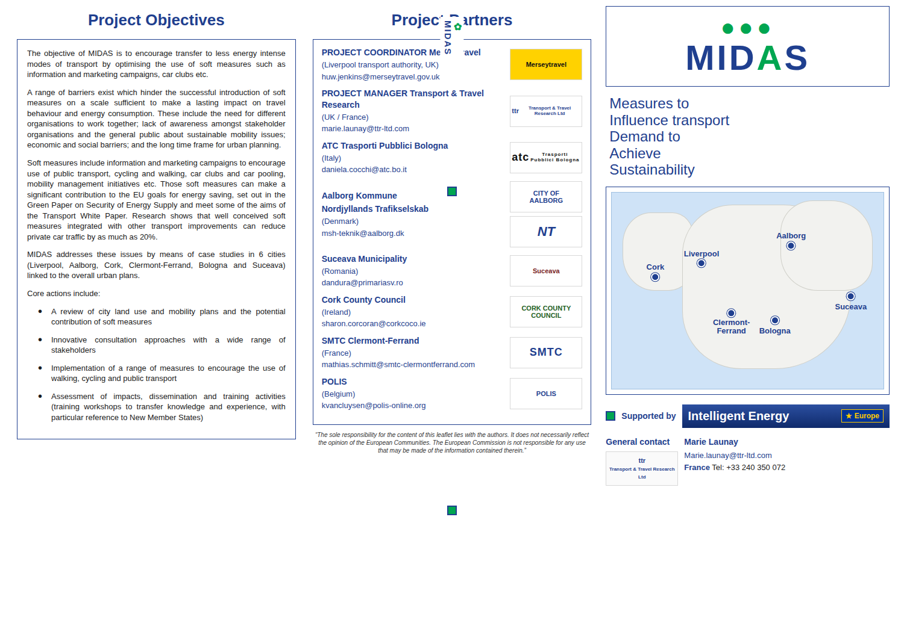Project Objectives
The objective of MIDAS is to encourage transfer to less energy intense modes of transport by optimising the use of soft measures such as information and marketing campaigns, car clubs etc.
A range of barriers exist which hinder the successful introduction of soft measures on a scale sufficient to make a lasting impact on travel behaviour and energy consumption. These include the need for different organisations to work together; lack of awareness amongst stakeholder organisations and the general public about sustainable mobility issues; economic and social barriers; and the long time frame for urban planning.
Soft measures include information and marketing campaigns to encourage use of public transport, cycling and walking, car clubs and car pooling, mobility management initiatives etc. Those soft measures can make a significant contribution to the EU goals for energy saving, set out in the Green Paper on Security of Energy Supply and meet some of the aims of the Transport White Paper. Research shows that well conceived soft measures integrated with other transport improvements can reduce private car traffic by as much as 20%.
MIDAS addresses these issues by means of case studies in 6 cities (Liverpool, Aalborg, Cork, Clermont-Ferrand, Bologna and Suceava) linked to the overall urban plans.
Core actions include:
A review of city land use and mobility plans and the potential contribution of soft measures
Innovative consultation approaches with a wide range of stakeholders
Implementation of a range of measures to encourage the use of walking, cycling and public transport
Assessment of impacts, dissemination and training activities (training workshops to transfer knowledge and experience, with particular reference to New Member States)
✿MIDAS
Project Partners
PROJECT COORDINATOR Merseytravel
(Liverpool transport authority, UK)
huw.jenkins@merseytravel.gov.uk
Merseytravel
PROJECT MANAGER Transport & Travel Research
(UK / France)
marie.launay@ttr-ltd.com
ttr
Transport & Travel Research Ltd
ATC Trasporti Pubblici Bologna
(Italy)
daniela.cocchi@atc.bo.it
atc
Trasporti Pubblici Bologna
Aalborg Kommune
Nordjyllands Trafikselskab
(Denmark)
msh-teknik@aalborg.dk
CITY OF
AALBORG
NT
Suceava Municipality
(Romania)
dandura@primariasv.ro
Suceava
Cork County Council
(Ireland)
sharon.corcoran@corkcoco.ie
CORK COUNTY
COUNCIL
SMTC Clermont-Ferrand
(France)
mathias.schmitt@smtc-clermontferrand.com
SMTC
POLIS
(Belgium)
kvancluysen@polis-online.org
POLIS
“The sole responsibility for the content of this leaflet lies with the authors. It does not necessarily reflect the opinion of the European Communities. The European Commission is not responsible for any use that may be made of the information contained therein.”
●●●
MIDAS
Measures to
Influence transport
Demand to
Achieve
Sustainability
Aalborg
Liverpool
Cork
Suceava
Clermont-
Ferrand
Bologna
Supported by
Intelligent Energy ★ Europe
General contact
ttr
Transport & Travel Research Ltd
Marie Launay
Marie.launay@ttr-ltd.com
France Tel: +33 240 350 072